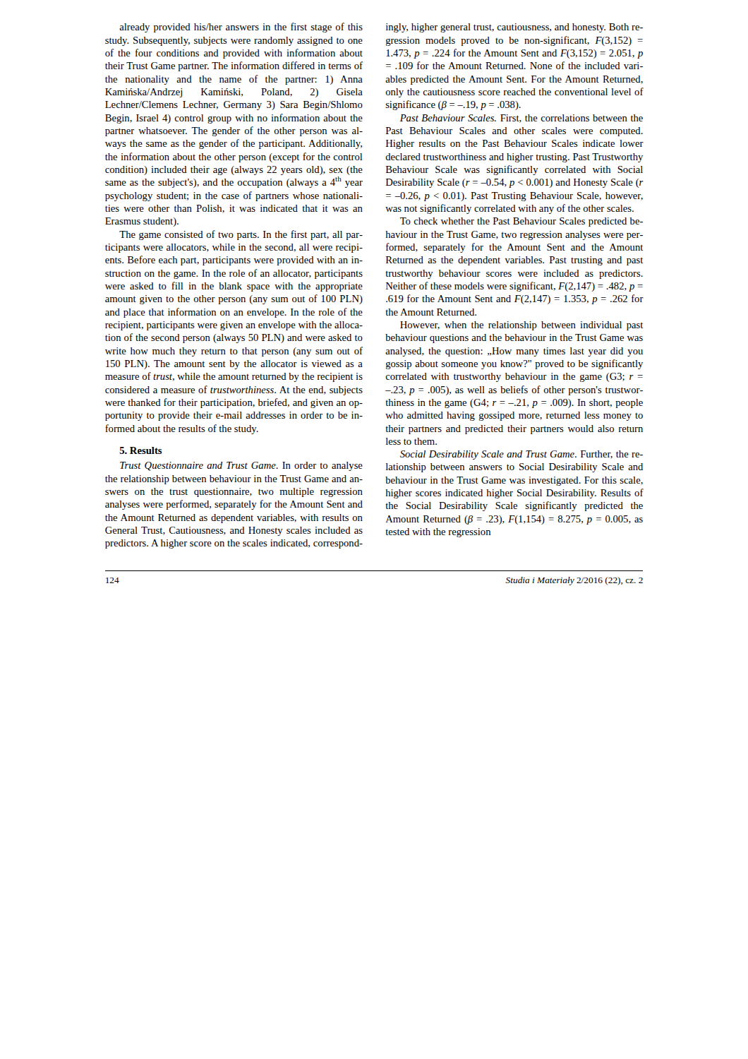already provided his/her answers in the first stage of this study. Subsequently, subjects were randomly assigned to one of the four conditions and provided with information about their Trust Game partner. The information differed in terms of the nationality and the name of the partner: 1) Anna Kamińska/Andrzej Kamiński, Poland, 2) Gisela Lechner/Clemens Lechner, Germany 3) Sara Begin/Shlomo Begin, Israel 4) control group with no information about the partner whatsoever. The gender of the other person was always the same as the gender of the participant. Additionally, the information about the other person (except for the control condition) included their age (always 22 years old), sex (the same as the subject's), and the occupation (always a 4th year psychology student; in the case of partners whose nationalities were other than Polish, it was indicated that it was an Erasmus student).
The game consisted of two parts. In the first part, all participants were allocators, while in the second, all were recipients. Before each part, participants were provided with an instruction on the game. In the role of an allocator, participants were asked to fill in the blank space with the appropriate amount given to the other person (any sum out of 100 PLN) and place that information on an envelope. In the role of the recipient, participants were given an envelope with the allocation of the second person (always 50 PLN) and were asked to write how much they return to that person (any sum out of 150 PLN). The amount sent by the allocator is viewed as a measure of trust, while the amount returned by the recipient is considered a measure of trustworthiness. At the end, subjects were thanked for their participation, briefed, and given an opportunity to provide their e-mail addresses in order to be informed about the results of the study.
5. Results
Trust Questionnaire and Trust Game. In order to analyse the relationship between behaviour in the Trust Game and answers on the trust questionnaire, two multiple regression analyses were performed, separately for the Amount Sent and the Amount Returned as dependent variables, with results on General Trust, Cautiousness, and Honesty scales included as predictors. A higher score on the scales indicated, correspondingly, higher general trust, cautiousness, and honesty. Both regression models proved to be non-significant, F(3,152) = 1.473, p = .224 for the Amount Sent and F(3,152) = 2.051, p = .109 for the Amount Returned. None of the included variables predicted the Amount Sent. For the Amount Returned, only the cautiousness score reached the conventional level of significance (β = –.19, p = .038).
Past Behaviour Scales. First, the correlations between the Past Behaviour Scales and other scales were computed. Higher results on the Past Behaviour Scales indicate lower declared trustworthiness and higher trusting. Past Trustworthy Behaviour Scale was significantly correlated with Social Desirability Scale (r = –0.54, p < 0.001) and Honesty Scale (r = –0.26, p < 0.01). Past Trusting Behaviour Scale, however, was not significantly correlated with any of the other scales.
To check whether the Past Behaviour Scales predicted behaviour in the Trust Game, two regression analyses were performed, separately for the Amount Sent and the Amount Returned as the dependent variables. Past trusting and past trustworthy behaviour scores were included as predictors. Neither of these models were significant, F(2,147) = .482, p = .619 for the Amount Sent and F(2,147) = 1.353, p = .262 for the Amount Returned.
However, when the relationship between individual past behaviour questions and the behaviour in the Trust Game was analysed, the question: „How many times last year did you gossip about someone you know?" proved to be significantly correlated with trustworthy behaviour in the game (G3; r = –.23, p = .005), as well as beliefs of other person's trustworthiness in the game (G4; r = –.21, p = .009). In short, people who admitted having gossiped more, returned less money to their partners and predicted their partners would also return less to them.
Social Desirability Scale and Trust Game. Further, the relationship between answers to Social Desirability Scale and behaviour in the Trust Game was investigated. For this scale, higher scores indicated higher Social Desirability. Results of the Social Desirability Scale significantly predicted the Amount Returned (β = .23), F(1,154) = 8.275, p = 0.005, as tested with the regression
124 Studia i Materiały 2/2016 (22), cz. 2